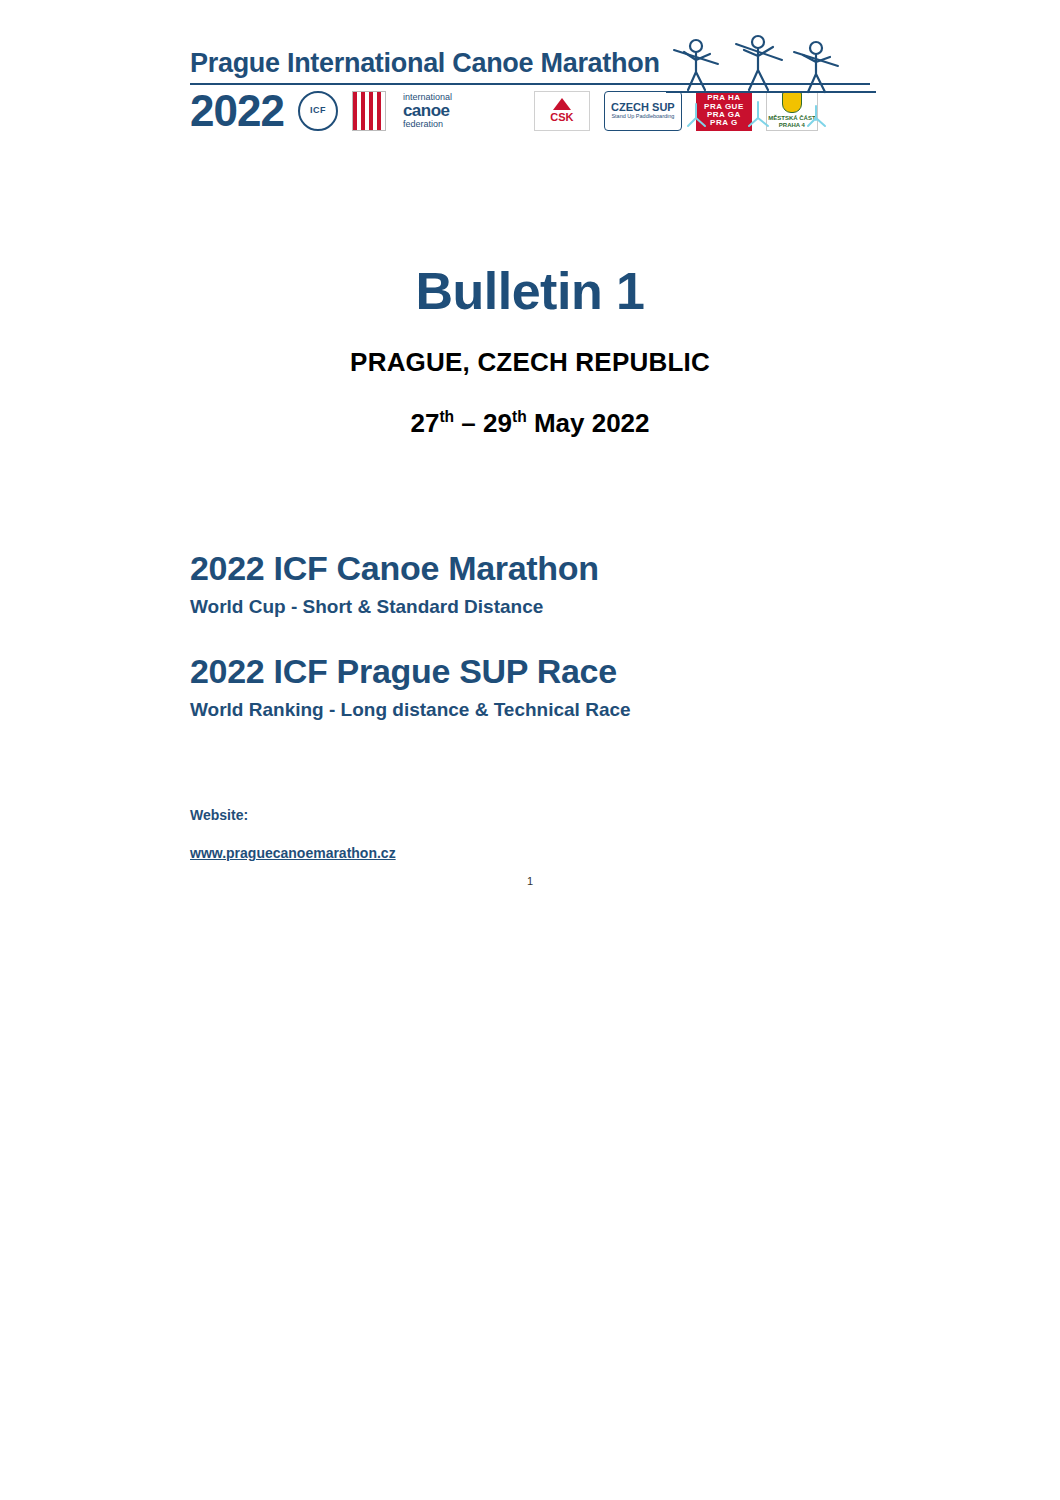Prague International Canoe Marathon
2022
ICF
international canoe federation
CSK
CZECH SUP Stand Up Paddleboarding
PRA HA PRA GUE PRA GA PRA G
MĚSTSKÁ ČÁST
PRAHA 4
Bulletin 1
PRAGUE, CZECH REPUBLIC
27th – 29th May 2022
2022 ICF Canoe Marathon
World Cup - Short & Standard Distance
2022 ICF Prague SUP Race
World Ranking - Long distance & Technical Race
Website:
www.praguecanoemarathon.cz
1